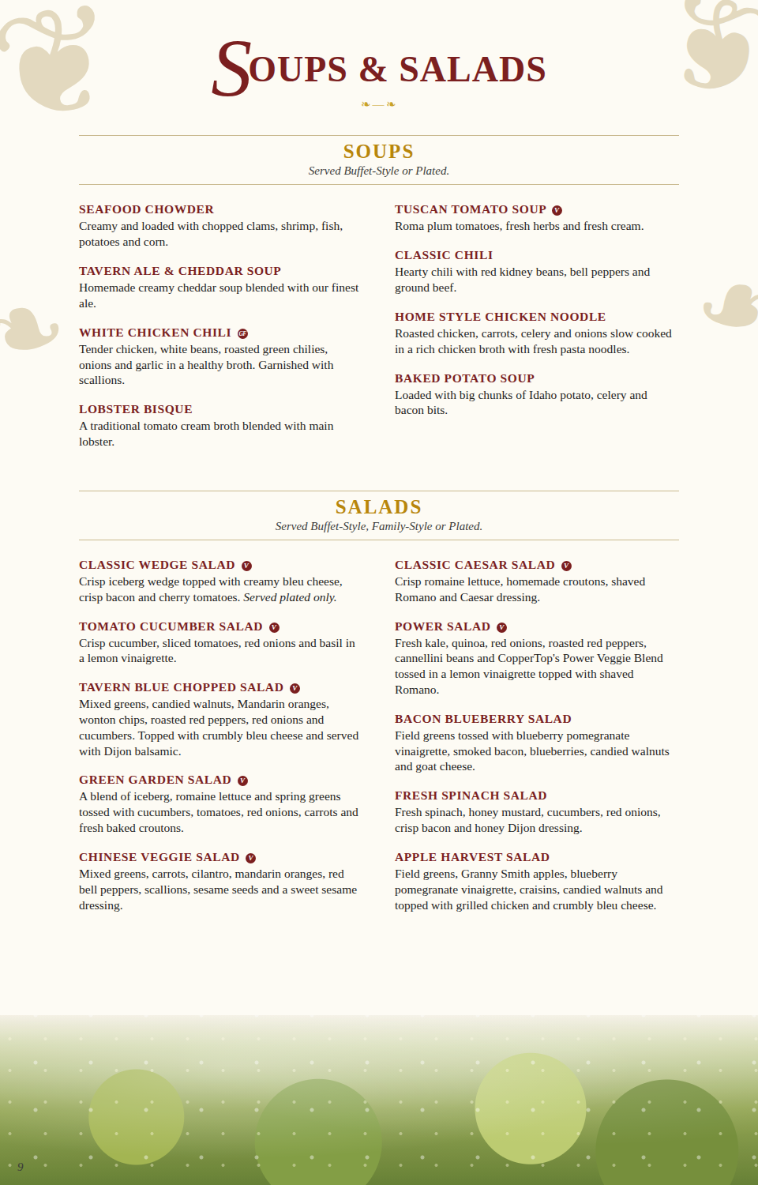❦ ❦ ❧ ❧
Soups & Salads
❧—❧
SOUPS
Served Buffet-Style or Plated.
Seafood Chowder
Creamy and loaded with chopped clams, shrimp, fish, potatoes and corn.
Tavern Ale & Cheddar Soup
Homemade creamy cheddar soup blended with our finest ale.
White Chicken Chili GF
Tender chicken, white beans, roasted green chilies, onions and garlic in a healthy broth. Garnished with scallions.
Lobster Bisque
A traditional tomato cream broth blended with main lobster.
Tuscan Tomato Soup V
Roma plum tomatoes, fresh herbs and fresh cream.
Classic Chili
Hearty chili with red kidney beans, bell peppers and ground beef.
Home Style Chicken Noodle
Roasted chicken, carrots, celery and onions slow cooked in a rich chicken broth with fresh pasta noodles.
Baked Potato Soup
Loaded with big chunks of Idaho potato, celery and bacon bits.
SALADS
Served Buffet-Style, Family-Style or Plated.
Classic Wedge Salad V
Crisp iceberg wedge topped with creamy bleu cheese, crisp bacon and cherry tomatoes. Served plated only.
Tomato Cucumber Salad V
Crisp cucumber, sliced tomatoes, red onions and basil in a lemon vinaigrette.
Tavern Blue Chopped Salad V
Mixed greens, candied walnuts, Mandarin oranges, wonton chips, roasted red peppers, red onions and cucumbers. Topped with crumbly bleu cheese and served with Dijon balsamic.
Green Garden Salad V
A blend of iceberg, romaine lettuce and spring greens tossed with cucumbers, tomatoes, red onions, carrots and fresh baked croutons.
Chinese Veggie Salad V
Mixed greens, carrots, cilantro, mandarin oranges, red bell peppers, scallions, sesame seeds and a sweet sesame dressing.
Classic Caesar Salad V
Crisp romaine lettuce, homemade croutons, shaved Romano and Caesar dressing.
Power Salad V
Fresh kale, quinoa, red onions, roasted red peppers, cannellini beans and CopperTop's Power Veggie Blend tossed in a lemon vinaigrette topped with shaved Romano.
Bacon Blueberry Salad
Field greens tossed with blueberry pomegranate vinaigrette, smoked bacon, blueberries, candied walnuts and goat cheese.
Fresh Spinach Salad
Fresh spinach, honey mustard, cucumbers, red onions, crisp bacon and honey Dijon dressing.
Apple Harvest Salad
Field greens, Granny Smith apples, blueberry pomegranate vinaigrette, craisins, candied walnuts and topped with grilled chicken and crumbly bleu cheese.
9